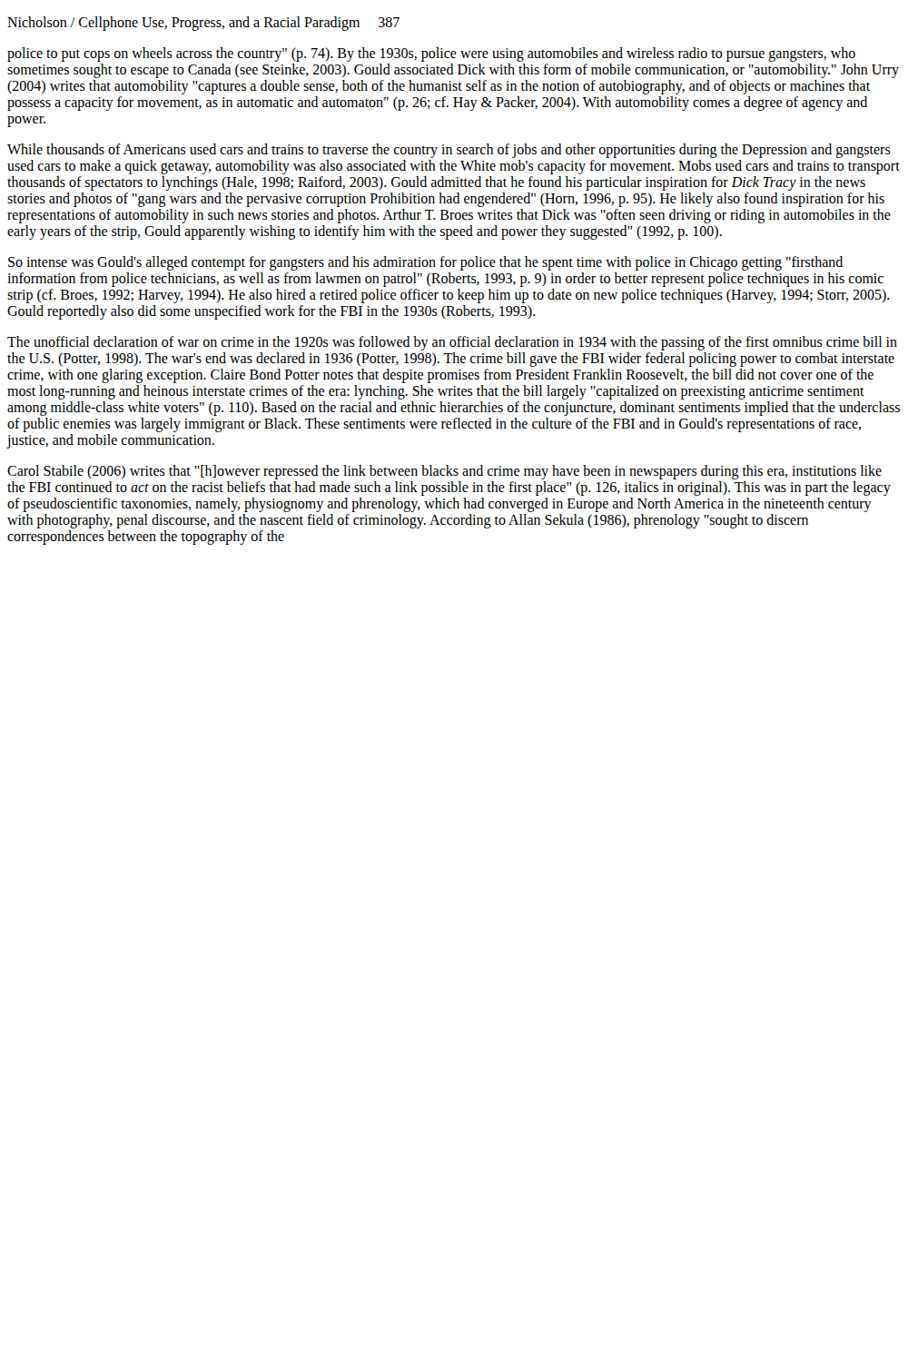Nicholson / Cellphone Use, Progress, and a Racial Paradigm 387
police to put cops on wheels across the country" (p. 74). By the 1930s, police were using automobiles and wireless radio to pursue gangsters, who sometimes sought to escape to Canada (see Steinke, 2003). Gould associated Dick with this form of mobile communication, or "automobility." John Urry (2004) writes that automobility "captures a double sense, both of the humanist self as in the notion of autobiography, and of objects or machines that possess a capacity for movement, as in automatic and automaton" (p. 26; cf. Hay & Packer, 2004). With automobility comes a degree of agency and power.
While thousands of Americans used cars and trains to traverse the country in search of jobs and other opportunities during the Depression and gangsters used cars to make a quick getaway, automobility was also associated with the White mob's capacity for movement. Mobs used cars and trains to transport thousands of spectators to lynchings (Hale, 1998; Raiford, 2003). Gould admitted that he found his particular inspiration for Dick Tracy in the news stories and photos of "gang wars and the pervasive corruption Prohibition had engendered" (Horn, 1996, p. 95). He likely also found inspiration for his representations of automobility in such news stories and photos. Arthur T. Broes writes that Dick was "often seen driving or riding in automobiles in the early years of the strip, Gould apparently wishing to identify him with the speed and power they suggested" (1992, p. 100).
So intense was Gould's alleged contempt for gangsters and his admiration for police that he spent time with police in Chicago getting "firsthand information from police technicians, as well as from lawmen on patrol" (Roberts, 1993, p. 9) in order to better represent police techniques in his comic strip (cf. Broes, 1992; Harvey, 1994). He also hired a retired police officer to keep him up to date on new police techniques (Harvey, 1994; Storr, 2005). Gould reportedly also did some unspecified work for the FBI in the 1930s (Roberts, 1993).
The unofficial declaration of war on crime in the 1920s was followed by an official declaration in 1934 with the passing of the first omnibus crime bill in the U.S. (Potter, 1998). The war's end was declared in 1936 (Potter, 1998). The crime bill gave the FBI wider federal policing power to combat interstate crime, with one glaring exception. Claire Bond Potter notes that despite promises from President Franklin Roosevelt, the bill did not cover one of the most long-running and heinous interstate crimes of the era: lynching. She writes that the bill largely "capitalized on preexisting anticrime sentiment among middle-class white voters" (p. 110). Based on the racial and ethnic hierarchies of the conjuncture, dominant sentiments implied that the underclass of public enemies was largely immigrant or Black. These sentiments were reflected in the culture of the FBI and in Gould's representations of race, justice, and mobile communication.
Carol Stabile (2006) writes that "[h]owever repressed the link between blacks and crime may have been in newspapers during this era, institutions like the FBI continued to act on the racist beliefs that had made such a link possible in the first place" (p. 126, italics in original). This was in part the legacy of pseudoscientific taxonomies, namely, physiognomy and phrenology, which had converged in Europe and North America in the nineteenth century with photography, penal discourse, and the nascent field of criminology. According to Allan Sekula (1986), phrenology "sought to discern correspondences between the topography of the